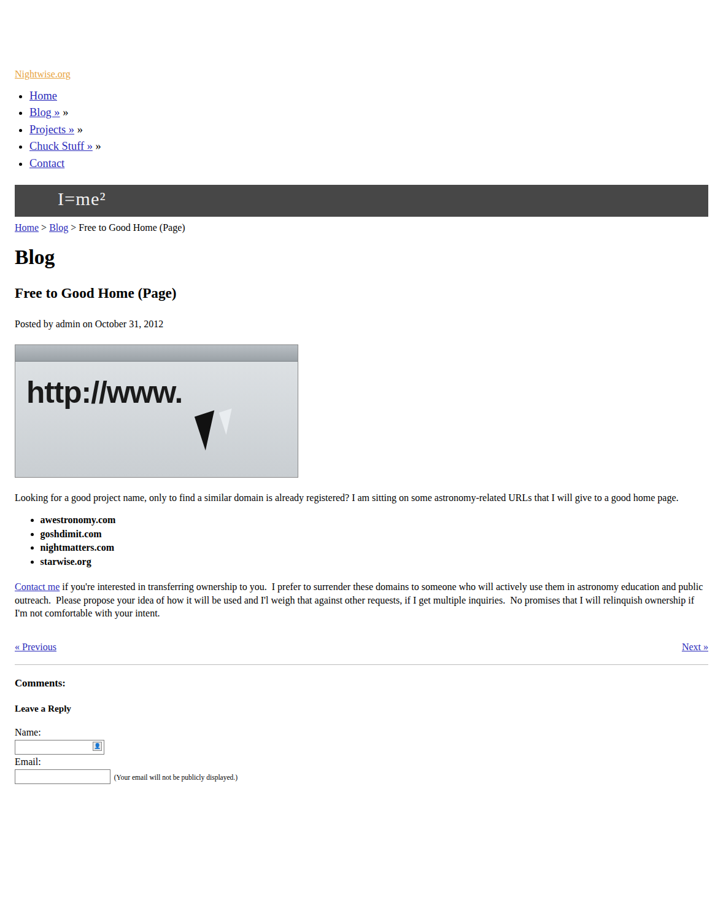Nightwise.org
Home
Blog » »
Projects » »
Chuck Stuff » »
Contact
I=me²
Home > Blog > Free to Good Home (Page)
Blog
Free to Good Home (Page)
Posted by admin on October 31, 2012
http://www.
Looking for a good project name, only to find a similar domain is already registered? I am sitting on some astronomy-related URLs that I will give to a good home page.
awestronomy.com
goshdimit.com
nightmatters.com
starwise.org
Contact me if you're interested in transferring ownership to you. I prefer to surrender these domains to someone who will actively use them in astronomy education and public outreach. Please propose your idea of how it will be used and I'l weigh that against other requests, if I get multiple inquiries. No promises that I will relinquish ownership if I'm not comfortable with your intent.
« Previous Next »
Comments:
Leave a Reply
Name: 👤 Email: (Your email will not be publicly displayed.)